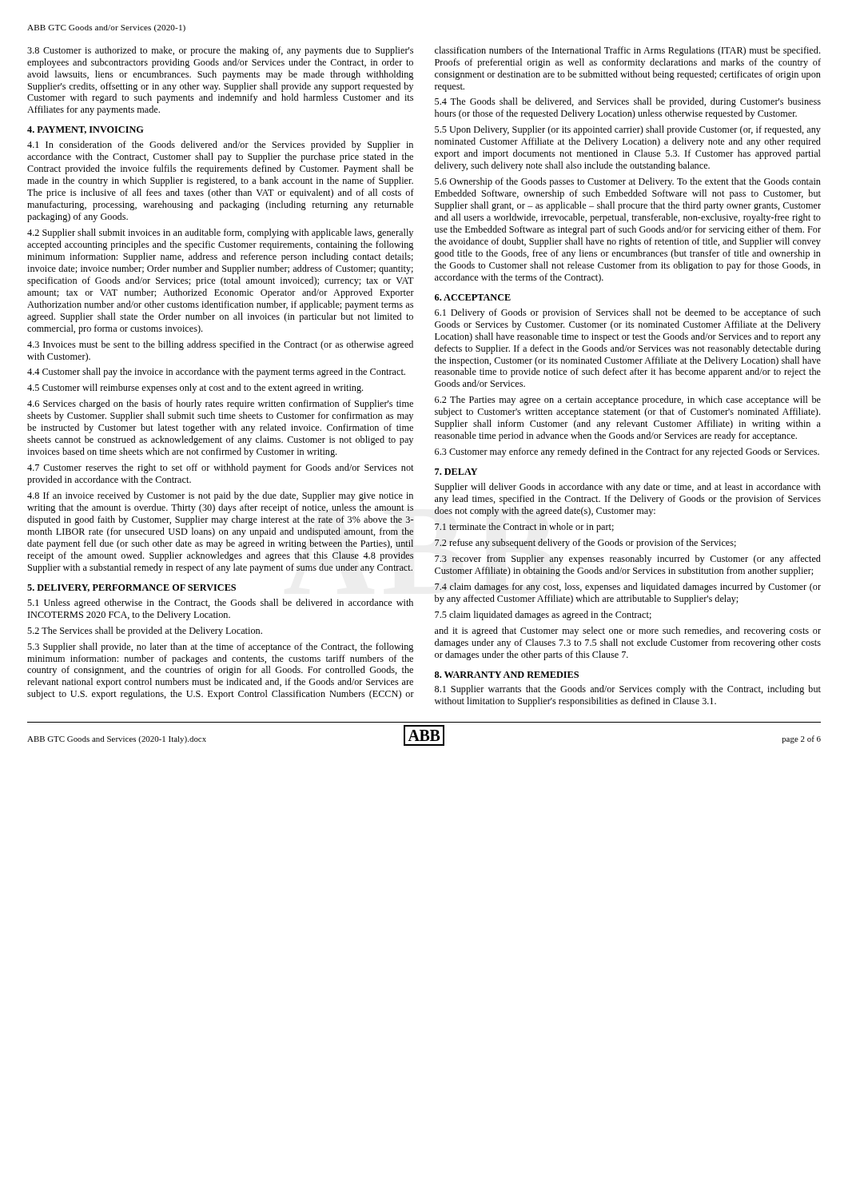ABB
ABB GTC Goods and/or Services (2020-1)
3.8 Customer is authorized to make, or procure the making of, any payments due to Supplier's employees and subcontractors providing Goods and/or Services under the Contract, in order to avoid lawsuits, liens or encumbrances. Such payments may be made through withholding Supplier's credits, offsetting or in any other way. Supplier shall provide any support requested by Customer with regard to such payments and indemnify and hold harmless Customer and its Affiliates for any payments made.
4. Payment, Invoicing
4.1 In consideration of the Goods delivered and/or the Services provided by Supplier in accordance with the Contract, Customer shall pay to Supplier the purchase price stated in the Contract provided the invoice fulfils the requirements defined by Customer. Payment shall be made in the country in which Supplier is registered, to a bank account in the name of Supplier. The price is inclusive of all fees and taxes (other than VAT or equivalent) and of all costs of manufacturing, processing, warehousing and packaging (including returning any returnable packaging) of any Goods.
4.2 Supplier shall submit invoices in an auditable form, complying with applicable laws, generally accepted accounting principles and the specific Customer requirements, containing the following minimum information: Supplier name, address and reference person including contact details; invoice date; invoice number; Order number and Supplier number; address of Customer; quantity; specification of Goods and/or Services; price (total amount invoiced); currency; tax or VAT amount; tax or VAT number; Authorized Economic Operator and/or Approved Exporter Authorization number and/or other customs identification number, if applicable; payment terms as agreed. Supplier shall state the Order number on all invoices (in particular but not limited to commercial, pro forma or customs invoices).
4.3 Invoices must be sent to the billing address specified in the Contract (or as otherwise agreed with Customer).
4.4 Customer shall pay the invoice in accordance with the payment terms agreed in the Contract.
4.5 Customer will reimburse expenses only at cost and to the extent agreed in writing.
4.6 Services charged on the basis of hourly rates require written confirmation of Supplier's time sheets by Customer. Supplier shall submit such time sheets to Customer for confirmation as may be instructed by Customer but latest together with any related invoice. Confirmation of time sheets cannot be construed as acknowledgement of any claims. Customer is not obliged to pay invoices based on time sheets which are not confirmed by Customer in writing.
4.7 Customer reserves the right to set off or withhold payment for Goods and/or Services not provided in accordance with the Contract.
4.8 If an invoice received by Customer is not paid by the due date, Supplier may give notice in writing that the amount is overdue. Thirty (30) days after receipt of notice, unless the amount is disputed in good faith by Customer, Supplier may charge interest at the rate of 3% above the 3-month LIBOR rate (for unsecured USD loans) on any unpaid and undisputed amount, from the date payment fell due (or such other date as may be agreed in writing between the Parties), until receipt of the amount owed. Supplier acknowledges and agrees that this Clause 4.8 provides Supplier with a substantial remedy in respect of any late payment of sums due under any Contract.
5. Delivery, Performance of Services
5.1 Unless agreed otherwise in the Contract, the Goods shall be delivered in accordance with INCOTERMS 2020 FCA, to the Delivery Location.
5.2 The Services shall be provided at the Delivery Location.
5.3 Supplier shall provide, no later than at the time of acceptance of the Contract, the following minimum information: number of packages and contents, the customs tariff numbers of the country of consignment, and the countries of origin for all Goods. For controlled Goods, the relevant national export control numbers must be indicated and, if the Goods and/or Services are subject to U.S. export regulations, the U.S. Export Control Classification Numbers (ECCN) or classification numbers of the International Traffic in Arms Regulations (ITAR) must be specified. Proofs of preferential origin as well as conformity declarations and marks of the country of consignment or destination are to be submitted without being requested; certificates of origin upon request.
5.4 The Goods shall be delivered, and Services shall be provided, during Customer's business hours (or those of the requested Delivery Location) unless otherwise requested by Customer.
5.5 Upon Delivery, Supplier (or its appointed carrier) shall provide Customer (or, if requested, any nominated Customer Affiliate at the Delivery Location) a delivery note and any other required export and import documents not mentioned in Clause 5.3. If Customer has approved partial delivery, such delivery note shall also include the outstanding balance.
5.6 Ownership of the Goods passes to Customer at Delivery. To the extent that the Goods contain Embedded Software, ownership of such Embedded Software will not pass to Customer, but Supplier shall grant, or – as applicable – shall procure that the third party owner grants, Customer and all users a worldwide, irrevocable, perpetual, transferable, non-exclusive, royalty-free right to use the Embedded Software as integral part of such Goods and/or for servicing either of them. For the avoidance of doubt, Supplier shall have no rights of retention of title, and Supplier will convey good title to the Goods, free of any liens or encumbrances (but transfer of title and ownership in the Goods to Customer shall not release Customer from its obligation to pay for those Goods, in accordance with the terms of the Contract).
6. Acceptance
6.1 Delivery of Goods or provision of Services shall not be deemed to be acceptance of such Goods or Services by Customer. Customer (or its nominated Customer Affiliate at the Delivery Location) shall have reasonable time to inspect or test the Goods and/or Services and to report any defects to Supplier. If a defect in the Goods and/or Services was not reasonably detectable during the inspection, Customer (or its nominated Customer Affiliate at the Delivery Location) shall have reasonable time to provide notice of such defect after it has become apparent and/or to reject the Goods and/or Services.
6.2 The Parties may agree on a certain acceptance procedure, in which case acceptance will be subject to Customer's written acceptance statement (or that of Customer's nominated Affiliate). Supplier shall inform Customer (and any relevant Customer Affiliate) in writing within a reasonable time period in advance when the Goods and/or Services are ready for acceptance.
6.3 Customer may enforce any remedy defined in the Contract for any rejected Goods or Services.
7. Delay
Supplier will deliver Goods in accordance with any date or time, and at least in accordance with any lead times, specified in the Contract. If the Delivery of Goods or the provision of Services does not comply with the agreed date(s), Customer may:
7.1 terminate the Contract in whole or in part;
7.2 refuse any subsequent delivery of the Goods or provision of the Services;
7.3 recover from Supplier any expenses reasonably incurred by Customer (or any affected Customer Affiliate) in obtaining the Goods and/or Services in substitution from another supplier;
7.4 claim damages for any cost, loss, expenses and liquidated damages incurred by Customer (or by any affected Customer Affiliate) which are attributable to Supplier's delay;
7.5 claim liquidated damages as agreed in the Contract;
and it is agreed that Customer may select one or more such remedies, and recovering costs or damages under any of Clauses 7.3 to 7.5 shall not exclude Customer from recovering other costs or damages under the other parts of this Clause 7.
8. Warranty and Remedies
8.1 Supplier warrants that the Goods and/or Services comply with the Contract, including but without limitation to Supplier's responsibilities as defined in Clause 3.1.
ABB GTC Goods and Services (2020-1 Italy).docx
ABB
page 2 of 6